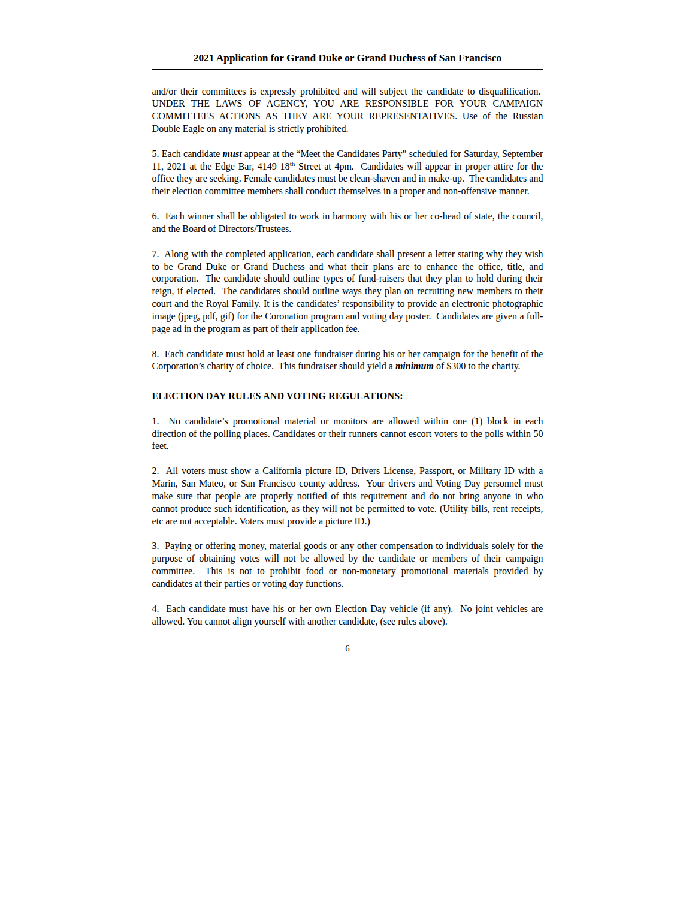2021 Application for Grand Duke or Grand Duchess of San Francisco
and/or their committees is expressly prohibited and will subject the candidate to disqualification. UNDER THE LAWS OF AGENCY, YOU ARE RESPONSIBLE FOR YOUR CAMPAIGN COMMITTEES ACTIONS AS THEY ARE YOUR REPRESENTATIVES. Use of the Russian Double Eagle on any material is strictly prohibited.
5. Each candidate must appear at the “Meet the Candidates Party” scheduled for Saturday, September 11, 2021 at the Edge Bar, 4149 18th Street at 4pm. Candidates will appear in proper attire for the office they are seeking. Female candidates must be clean-shaven and in make-up. The candidates and their election committee members shall conduct themselves in a proper and non-offensive manner.
6. Each winner shall be obligated to work in harmony with his or her co-head of state, the council, and the Board of Directors/Trustees.
7. Along with the completed application, each candidate shall present a letter stating why they wish to be Grand Duke or Grand Duchess and what their plans are to enhance the office, title, and corporation. The candidate should outline types of fund-raisers that they plan to hold during their reign, if elected. The candidates should outline ways they plan on recruiting new members to their court and the Royal Family. It is the candidates’ responsibility to provide an electronic photographic image (jpeg, pdf, gif) for the Coronation program and voting day poster. Candidates are given a full-page ad in the program as part of their application fee.
8. Each candidate must hold at least one fundraiser during his or her campaign for the benefit of the Corporation’s charity of choice. This fundraiser should yield a minimum of $300 to the charity.
Election Day Rules and Voting Regulations:
1. No candidate’s promotional material or monitors are allowed within one (1) block in each direction of the polling places. Candidates or their runners cannot escort voters to the polls within 50 feet.
2. All voters must show a California picture ID, Drivers License, Passport, or Military ID with a Marin, San Mateo, or San Francisco county address. Your drivers and Voting Day personnel must make sure that people are properly notified of this requirement and do not bring anyone in who cannot produce such identification, as they will not be permitted to vote. (Utility bills, rent receipts, etc are not acceptable. Voters must provide a picture ID.)
3. Paying or offering money, material goods or any other compensation to individuals solely for the purpose of obtaining votes will not be allowed by the candidate or members of their campaign committee. This is not to prohibit food or non-monetary promotional materials provided by candidates at their parties or voting day functions.
4. Each candidate must have his or her own Election Day vehicle (if any). No joint vehicles are allowed. You cannot align yourself with another candidate, (see rules above).
6